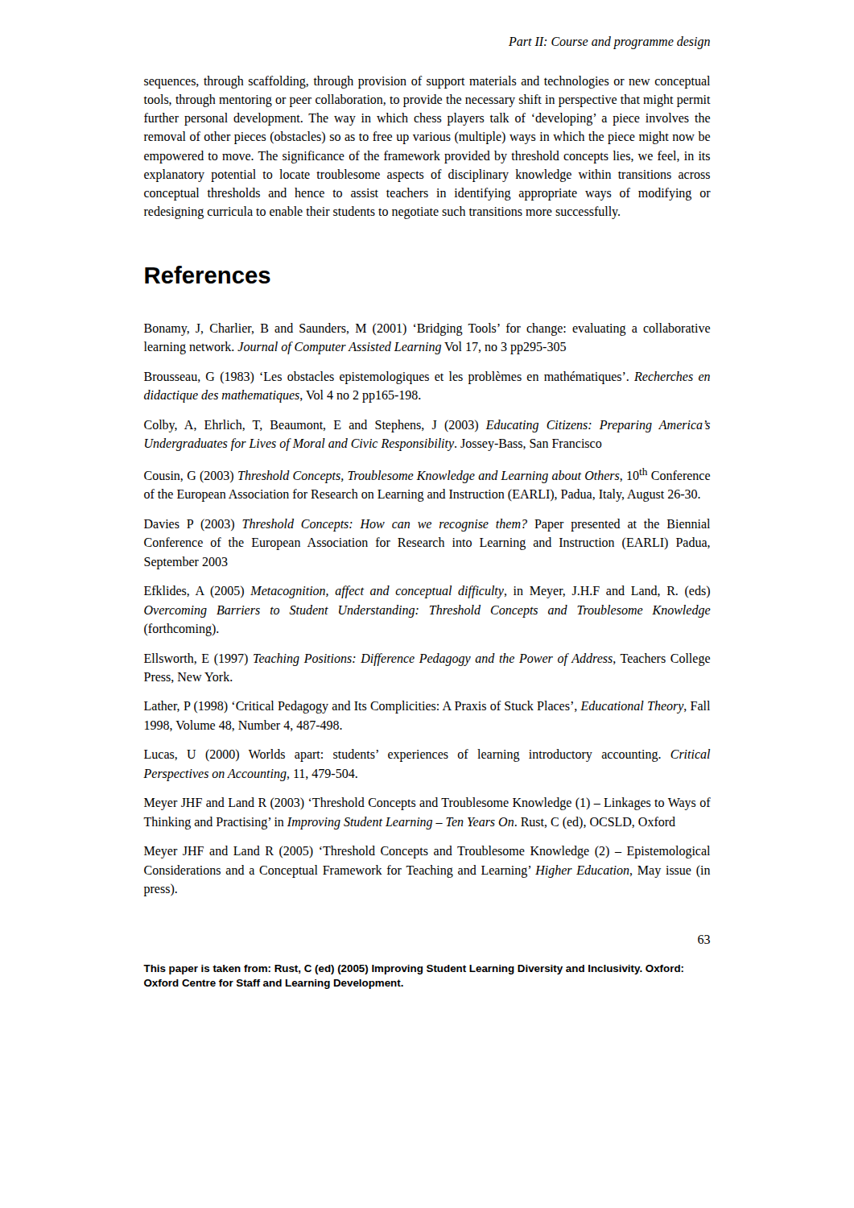Part II: Course and programme design
sequences, through scaffolding, through provision of support materials and technologies or new conceptual tools, through mentoring or peer collaboration, to provide the necessary shift in perspective that might permit further personal development. The way in which chess players talk of ‘developing’ a piece involves the removal of other pieces (obstacles) so as to free up various (multiple) ways in which the piece might now be empowered to move. The significance of the framework provided by threshold concepts lies, we feel, in its explanatory potential to locate troublesome aspects of disciplinary knowledge within transitions across conceptual thresholds and hence to assist teachers in identifying appropriate ways of modifying or redesigning curricula to enable their students to negotiate such transitions more successfully.
References
Bonamy, J, Charlier, B and Saunders, M (2001) ‘Bridging Tools’ for change: evaluating a collaborative learning network. Journal of Computer Assisted Learning Vol 17, no 3 pp295-305
Brousseau, G (1983) ‘Les obstacles epistemologiques et les problèmes en mathématiques’. Recherches en didactique des mathematiques, Vol 4 no 2 pp165-198.
Colby, A, Ehrlich, T, Beaumont, E and Stephens, J (2003) Educating Citizens: Preparing America’s Undergraduates for Lives of Moral and Civic Responsibility. Jossey-Bass, San Francisco
Cousin, G (2003) Threshold Concepts, Troublesome Knowledge and Learning about Others, 10th Conference of the European Association for Research on Learning and Instruction (EARLI), Padua, Italy, August 26-30.
Davies P (2003) Threshold Concepts: How can we recognise them? Paper presented at the Biennial Conference of the European Association for Research into Learning and Instruction (EARLI) Padua, September 2003
Efklides, A (2005) Metacognition, affect and conceptual difficulty, in Meyer, J.H.F and Land, R. (eds) Overcoming Barriers to Student Understanding: Threshold Concepts and Troublesome Knowledge (forthcoming).
Ellsworth, E (1997) Teaching Positions: Difference Pedagogy and the Power of Address, Teachers College Press, New York.
Lather, P (1998) ‘Critical Pedagogy and Its Complicities: A Praxis of Stuck Places’, Educational Theory, Fall 1998, Volume 48, Number 4, 487-498.
Lucas, U (2000) Worlds apart: students’ experiences of learning introductory accounting. Critical Perspectives on Accounting, 11, 479-504.
Meyer JHF and Land R (2003) ‘Threshold Concepts and Troublesome Knowledge (1) – Linkages to Ways of Thinking and Practising’ in Improving Student Learning – Ten Years On. Rust, C (ed), OCSLD, Oxford
Meyer JHF and Land R (2005) ‘Threshold Concepts and Troublesome Knowledge (2) – Epistemological Considerations and a Conceptual Framework for Teaching and Learning’ Higher Education, May issue (in press).
63
This paper is taken from: Rust, C (ed) (2005) Improving Student Learning Diversity and Inclusivity. Oxford: Oxford Centre for Staff and Learning Development.